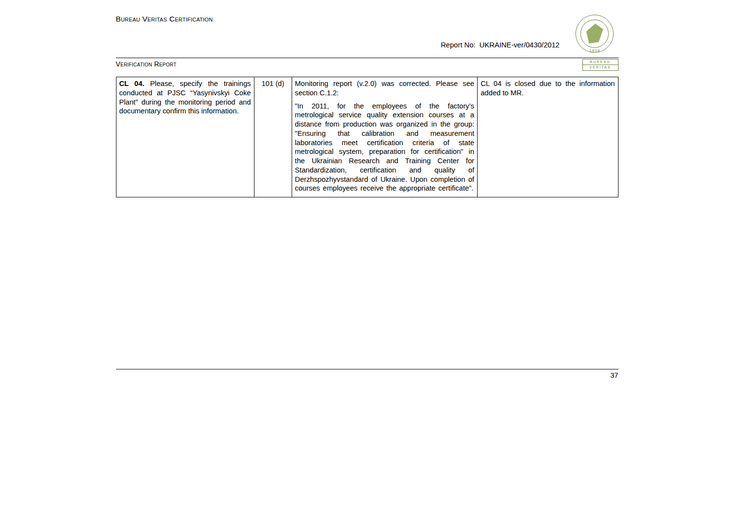Bureau Veritas Certification
Report No: UKRAINE-ver/0430/2012
1828
Verification Report
BUREAU
VERITAS
| CL 04. Please, specify the trainings conducted at PJSC “Yasynivskyi Coke Plant” during the monitoring period and documentary confirm this information. | 101 (d) | Monitoring report (v.2.0) was corrected. Please see section C.1.2: ”In 2011, for the employees of the factory’s metrological service quality extension courses at a distance from production was organized in the group: "Ensuring that calibration and measurement laboratories meet certification criteria of state metrological system, preparation for certification" in the Ukrainian Research and Training Center for Standardization, certification and quality of Derzhspozhyvstandard of Ukraine. Upon completion of courses employees receive the appropriate certificate”. | CL 04 is closed due to the information added to MR. |
37